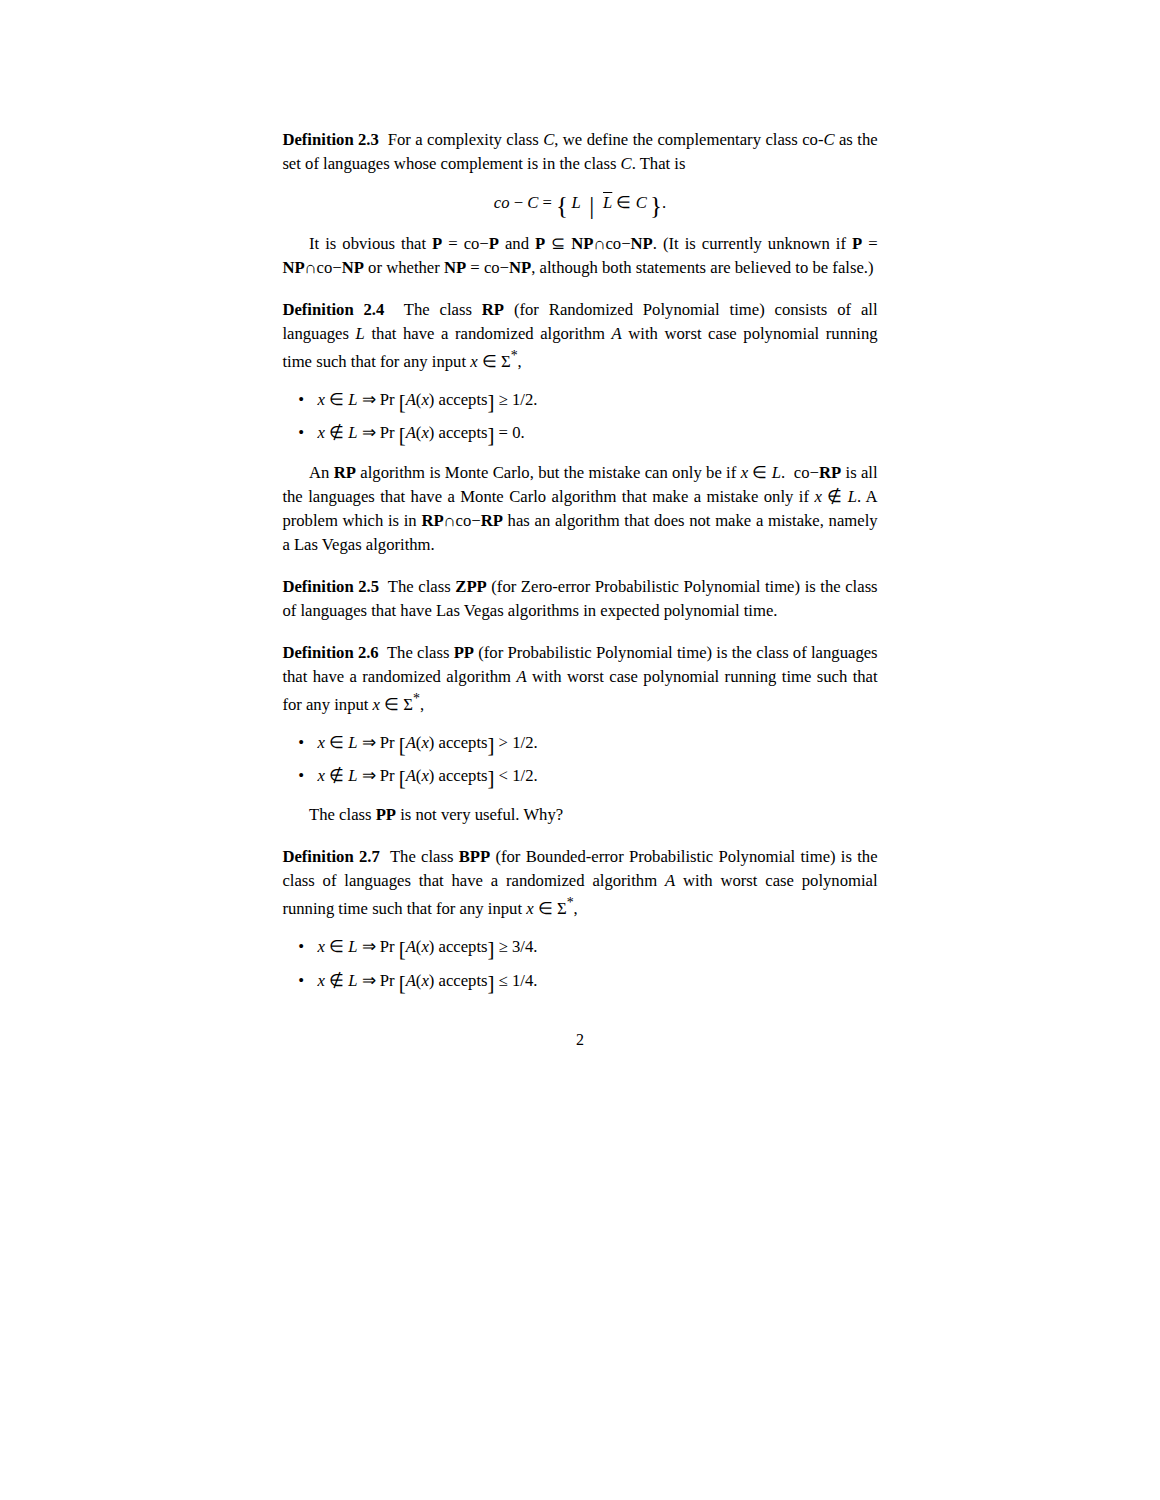Definition 2.3 For a complexity class C, we define the complementary class co-C as the set of languages whose complement is in the class C. That is
co − C = { L | L ∈ C }.
It is obvious that P = co−P and P ⊆ NP∩co−NP. (It is currently unknown if P = NP∩co−NP or whether NP = co−NP, although both statements are believed to be false.)
Definition 2.4 The class RP (for Randomized Polynomial time) consists of all languages L that have a randomized algorithm A with worst case polynomial running time such that for any input x ∈ Σ*,
x ∈ L ⇒ Pr [A(x) accepts] ≥ 1/2.
x ∉ L ⇒ Pr [A(x) accepts] = 0.
An RP algorithm is Monte Carlo, but the mistake can only be if x ∈ L. co−RP is all the languages that have a Monte Carlo algorithm that make a mistake only if x ∉ L. A problem which is in RP∩co−RP has an algorithm that does not make a mistake, namely a Las Vegas algorithm.
Definition 2.5 The class ZPP (for Zero-error Probabilistic Polynomial time) is the class of languages that have Las Vegas algorithms in expected polynomial time.
Definition 2.6 The class PP (for Probabilistic Polynomial time) is the class of languages that have a randomized algorithm A with worst case polynomial running time such that for any input x ∈ Σ*,
x ∈ L ⇒ Pr [A(x) accepts] > 1/2.
x ∉ L ⇒ Pr [A(x) accepts] < 1/2.
The class PP is not very useful. Why?
Definition 2.7 The class BPP (for Bounded-error Probabilistic Polynomial time) is the class of languages that have a randomized algorithm A with worst case polynomial running time such that for any input x ∈ Σ*,
x ∈ L ⇒ Pr [A(x) accepts] ≥ 3/4.
x ∉ L ⇒ Pr [A(x) accepts] ≤ 1/4.
2